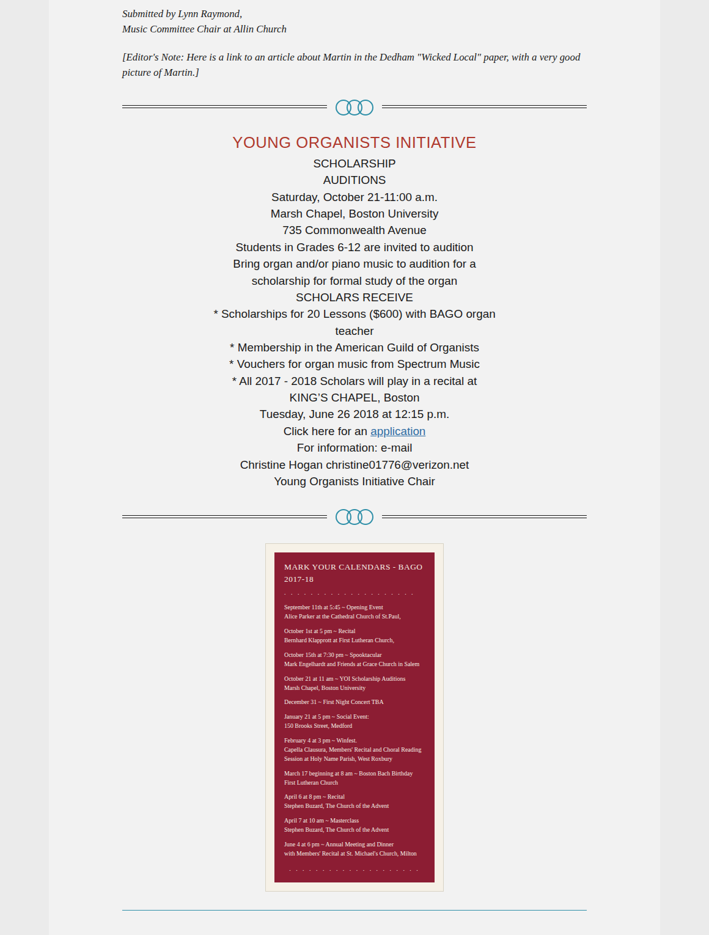Submitted by Lynn Raymond,
Music Committee Chair at Allin Church
[Editor's Note: Here is a link to an article about Martin in the Dedham "Wicked Local" paper, with a very good picture of Martin.]
YOUNG ORGANISTS INITIATIVE
SCHOLARSHIP
AUDITIONS
Saturday, October 21-11:00 a.m.
Marsh Chapel, Boston University
735 Commonwealth Avenue
Students in Grades 6-12 are invited to audition
Bring organ and/or piano music to audition for a
scholarship for formal study of the organ
SCHOLARS RECEIVE
* Scholarships for 20 Lessons ($600) with BAGO organ
teacher
* Membership in the American Guild of Organists
* Vouchers for organ music from Spectrum Music
* All 2017 - 2018 Scholars will play in a recital at
KING’S CHAPEL, Boston
Tuesday, June 26 2018 at 12:15 p.m.
Click here for an application
For information: e-mail
Christine Hogan christine01776@verizon.net
Young Organists Initiative Chair
MARK YOUR CALENDARS - BAGO 2017-18
. . . . . . . . . . . . . . . . . . . .
September 11th at 5:45 ~ Opening Event
Alice Parker at the Cathedral Church of St.Paul,
October 1st at 5 pm ~ Recital
Bernhard Klapprott at First Lutheran Church,
October 15th at 7:30 pm ~ Spooktacular
Mark Engelhardt and Friends at Grace Church in Salem
October 21 at 11 am ~ YOI Scholarship Auditions
Marsh Chapel, Boston University
December 31 ~ First Night Concert TBA
January 21 at 5 pm ~ Social Event:
150 Brooks Street, Medford
February 4 at 3 pm ~ Winfest.
Capella Clausura, Members' Recital and Choral Reading
Session at Holy Name Parish, West Roxbury
March 17 beginning at 8 am ~ Boston Bach Birthday
First Lutheran Church
April 6 at 8 pm ~ Recital
Stephen Buzard, The Church of the Advent
April 7 at 10 am ~ Masterclass
Stephen Buzard, The Church of the Advent
June 4 at 6 pm ~ Annual Meeting and Dinner
with Members' Recital at St. Michael's Church, Milton
. . . . . . . . . . . . . . . . . . . .